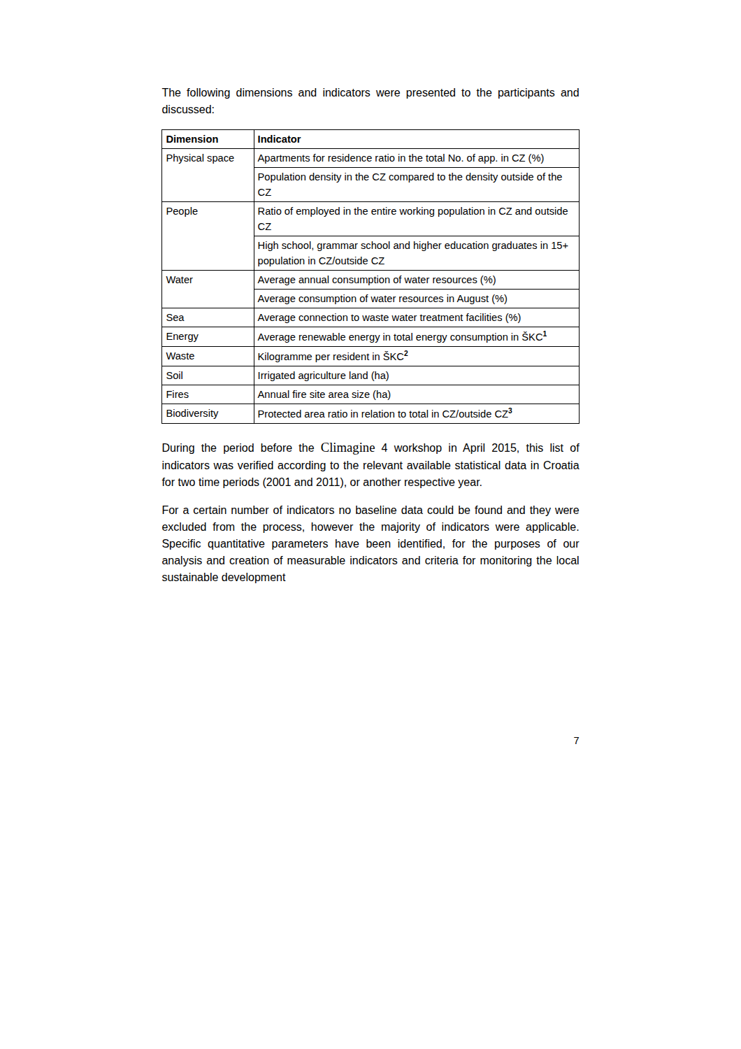The following dimensions and indicators were presented to the participants and discussed:
| Dimension | Indicator |
| --- | --- |
| Physical space | Apartments for residence ratio in the total No. of app. in CZ (%) |
| Population density in the CZ compared to the density outside of the CZ |
| People | Ratio of employed in the entire working population in CZ and outside CZ |
| High school, grammar school and higher education graduates in 15+ population in CZ/outside CZ |
| Water | Average annual consumption of water resources (%) |
| Average consumption of water resources in August (%) |
| Sea | Average connection to waste water treatment facilities (%) |
| Energy | Average renewable energy in total energy consumption in ŠKC 1 |
| Waste | Kilogramme per resident in ŠKC 2 |
| Soil | Irrigated agriculture land (ha) |
| Fires | Annual fire site area size (ha) |
| Biodiversity | Protected area ratio in relation to total in CZ/outside CZ 3 |
During the period before the Climagine 4 workshop in April 2015, this list of indicators was verified according to the relevant available statistical data in Croatia for two time periods (2001 and 2011), or another respective year.
For a certain number of indicators no baseline data could be found and they were excluded from the process, however the majority of indicators were applicable. Specific quantitative parameters have been identified, for the purposes of our analysis and creation of measurable indicators and criteria for monitoring the local sustainable development
7